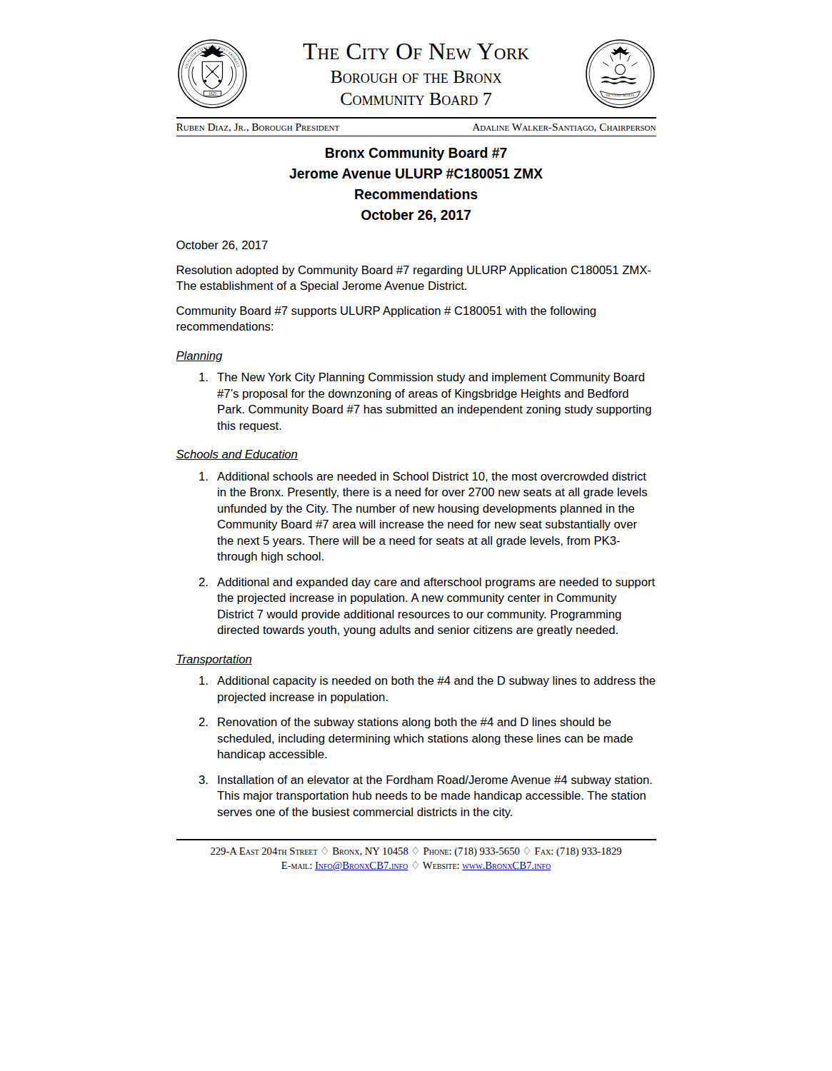·1625· SIGILLUM CIVITATIS NOVI EBORACI
THE CITY OF NEW YORK
BOROUGH OF THE BRONX
COMMUNITY BOARD 7
NE CEDE MALIS
Ruben Diaz, Jr., Borough President
Adaline Walker-Santiago, Chairperson
Bronx Community Board #7
Jerome Avenue ULURP #C180051 ZMX
Recommendations
October 26, 2017
October 26, 2017
Resolution adopted by Community Board #7 regarding ULURP Application C180051 ZMX- The establishment of a Special Jerome Avenue District.
Community Board #7 supports ULURP Application # C180051 with the following recommendations:
Planning
The New York City Planning Commission study and implement Community Board #7’s proposal for the downzoning of areas of Kingsbridge Heights and Bedford Park. Community Board #7 has submitted an independent zoning study supporting this request.
Schools and Education
Additional schools are needed in School District 10, the most overcrowded district in the Bronx. Presently, there is a need for over 2700 new seats at all grade levels unfunded by the City. The number of new housing developments planned in the Community Board #7 area will increase the need for new seat substantially over the next 5 years. There will be a need for seats at all grade levels, from PK3- through high school.
Additional and expanded day care and afterschool programs are needed to support the projected increase in population. A new community center in Community District 7 would provide additional resources to our community. Programming directed towards youth, young adults and senior citizens are greatly needed.
Transportation
Additional capacity is needed on both the #4 and the D subway lines to address the projected increase in population.
Renovation of the subway stations along both the #4 and D lines should be scheduled, including determining which stations along these lines can be made handicap accessible.
Installation of an elevator at the Fordham Road/Jerome Avenue #4 subway station. This major transportation hub needs to be made handicap accessible. The station serves one of the busiest commercial districts in the city.
229-A East 204th Street ♢ Bronx, NY 10458 ♢ Phone: (718) 933-5650 ♢ Fax: (718) 933-1829
E-mail: Info@BronxCB7.info ♢ Website: www.BronxCB7.info